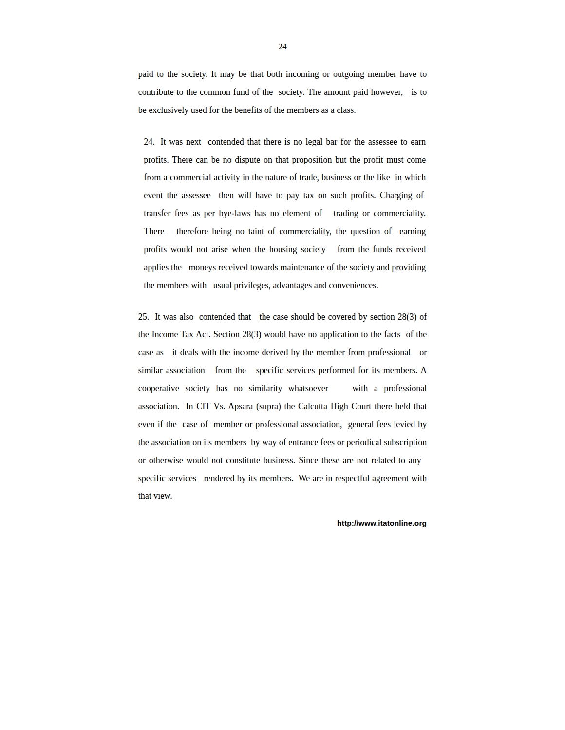24
paid to the society. It may be that both incoming or outgoing member have to contribute to the common fund of the society. The amount paid however, is to be exclusively used for the benefits of the members as a class.
24. It was next contended that there is no legal bar for the assessee to earn profits. There can be no dispute on that proposition but the profit must come from a commercial activity in the nature of trade, business or the like in which event the assessee then will have to pay tax on such profits. Charging of transfer fees as per bye-laws has no element of trading or commerciality. There therefore being no taint of commerciality, the question of earning profits would not arise when the housing society from the funds received applies the moneys received towards maintenance of the society and providing the members with usual privileges, advantages and conveniences.
25. It was also contended that the case should be covered by section 28(3) of the Income Tax Act. Section 28(3) would have no application to the facts of the case as it deals with the income derived by the member from professional or similar association from the specific services performed for its members. A cooperative society has no similarity whatsoever with a professional association. In CIT Vs. Apsara (supra) the Calcutta High Court there held that even if the case of member or professional association, general fees levied by the association on its members by way of entrance fees or periodical subscription or otherwise would not constitute business. Since these are not related to any specific services rendered by its members. We are in respectful agreement with that view.
http://www.itatonline.org